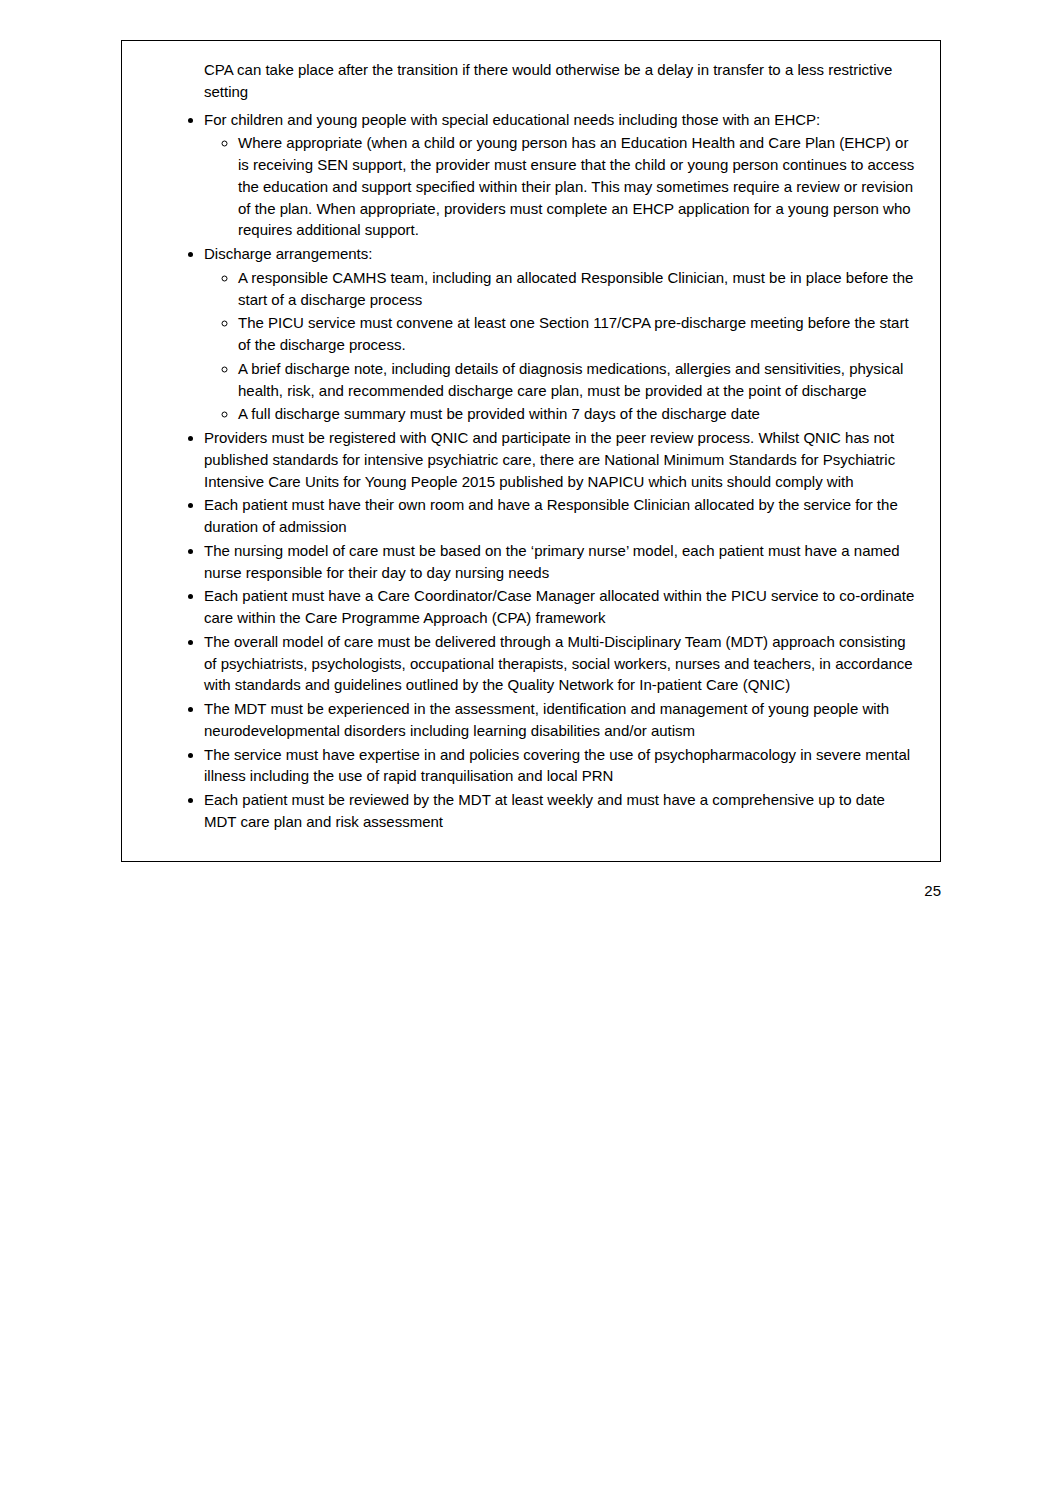CPA can take place after the transition if there would otherwise be a delay in transfer to a less restrictive setting
For children and young people with special educational needs including those with an EHCP:
Where appropriate (when a child or young person has an Education Health and Care Plan (EHCP) or is receiving SEN support, the provider must ensure that the child or young person continues to access the education and support specified within their plan. This may sometimes require a review or revision of the plan. When appropriate, providers must complete an EHCP application for a young person who requires additional support.
Discharge arrangements:
A responsible CAMHS team, including an allocated Responsible Clinician, must be in place before the start of a discharge process
The PICU service must convene at least one Section 117/CPA pre-discharge meeting before the start of the discharge process.
A brief discharge note, including details of diagnosis medications, allergies and sensitivities, physical health, risk, and recommended discharge care plan, must be provided at the point of discharge
A full discharge summary must be provided within 7 days of the discharge date
Providers must be registered with QNIC and participate in the peer review process. Whilst QNIC has not published standards for intensive psychiatric care, there are National Minimum Standards for Psychiatric Intensive Care Units for Young People 2015 published by NAPICU which units should comply with
Each patient must have their own room and have a Responsible Clinician allocated by the service for the duration of admission
The nursing model of care must be based on the ‘primary nurse’ model, each patient must have a named nurse responsible for their day to day nursing needs
Each patient must have a Care Coordinator/Case Manager allocated within the PICU service to co-ordinate care within the Care Programme Approach (CPA) framework
The overall model of care must be delivered through a Multi-Disciplinary Team (MDT) approach consisting of psychiatrists, psychologists, occupational therapists, social workers, nurses and teachers, in accordance with standards and guidelines outlined by the Quality Network for In-patient Care (QNIC)
The MDT must be experienced in the assessment, identification and management of young people with neurodevelopmental disorders including learning disabilities and/or autism
The service must have expertise in and policies covering the use of psychopharmacology in severe mental illness including the use of rapid tranquilisation and local PRN
Each patient must be reviewed by the MDT at least weekly and must have a comprehensive up to date MDT care plan and risk assessment
25